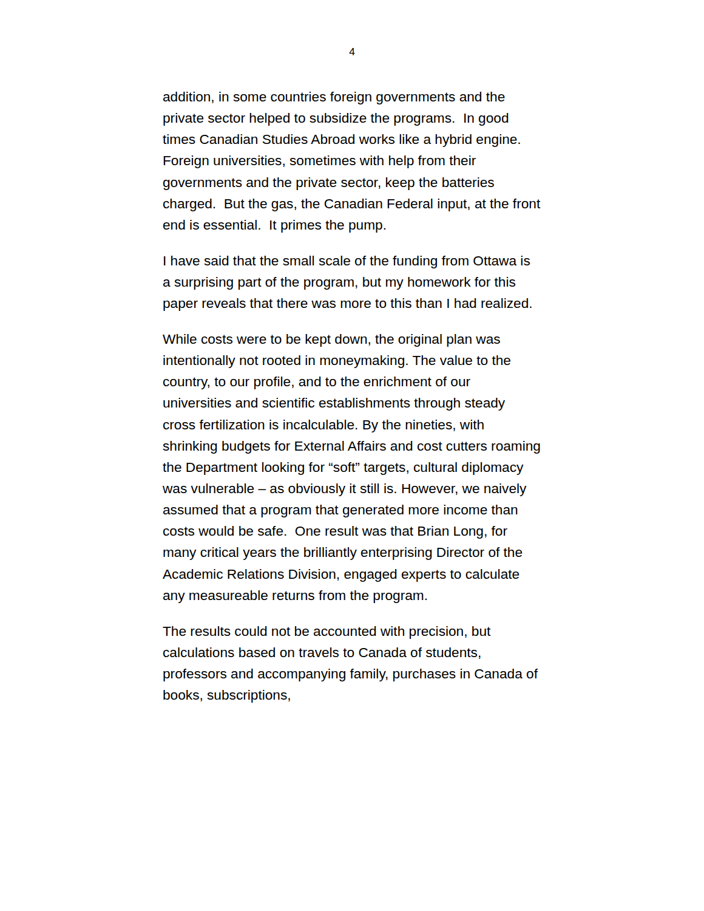4
addition, in some countries foreign governments and the private sector helped to subsidize the programs. In good times Canadian Studies Abroad works like a hybrid engine. Foreign universities, sometimes with help from their governments and the private sector, keep the batteries charged. But the gas, the Canadian Federal input, at the front end is essential. It primes the pump.
I have said that the small scale of the funding from Ottawa is a surprising part of the program, but my homework for this paper reveals that there was more to this than I had realized.
While costs were to be kept down, the original plan was intentionally not rooted in moneymaking. The value to the country, to our profile, and to the enrichment of our universities and scientific establishments through steady cross fertilization is incalculable. By the nineties, with shrinking budgets for External Affairs and cost cutters roaming the Department looking for “soft” targets, cultural diplomacy was vulnerable – as obviously it still is. However, we naively assumed that a program that generated more income than costs would be safe. One result was that Brian Long, for many critical years the brilliantly enterprising Director of the Academic Relations Division, engaged experts to calculate any measureable returns from the program.
The results could not be accounted with precision, but calculations based on travels to Canada of students, professors and accompanying family, purchases in Canada of books, subscriptions,